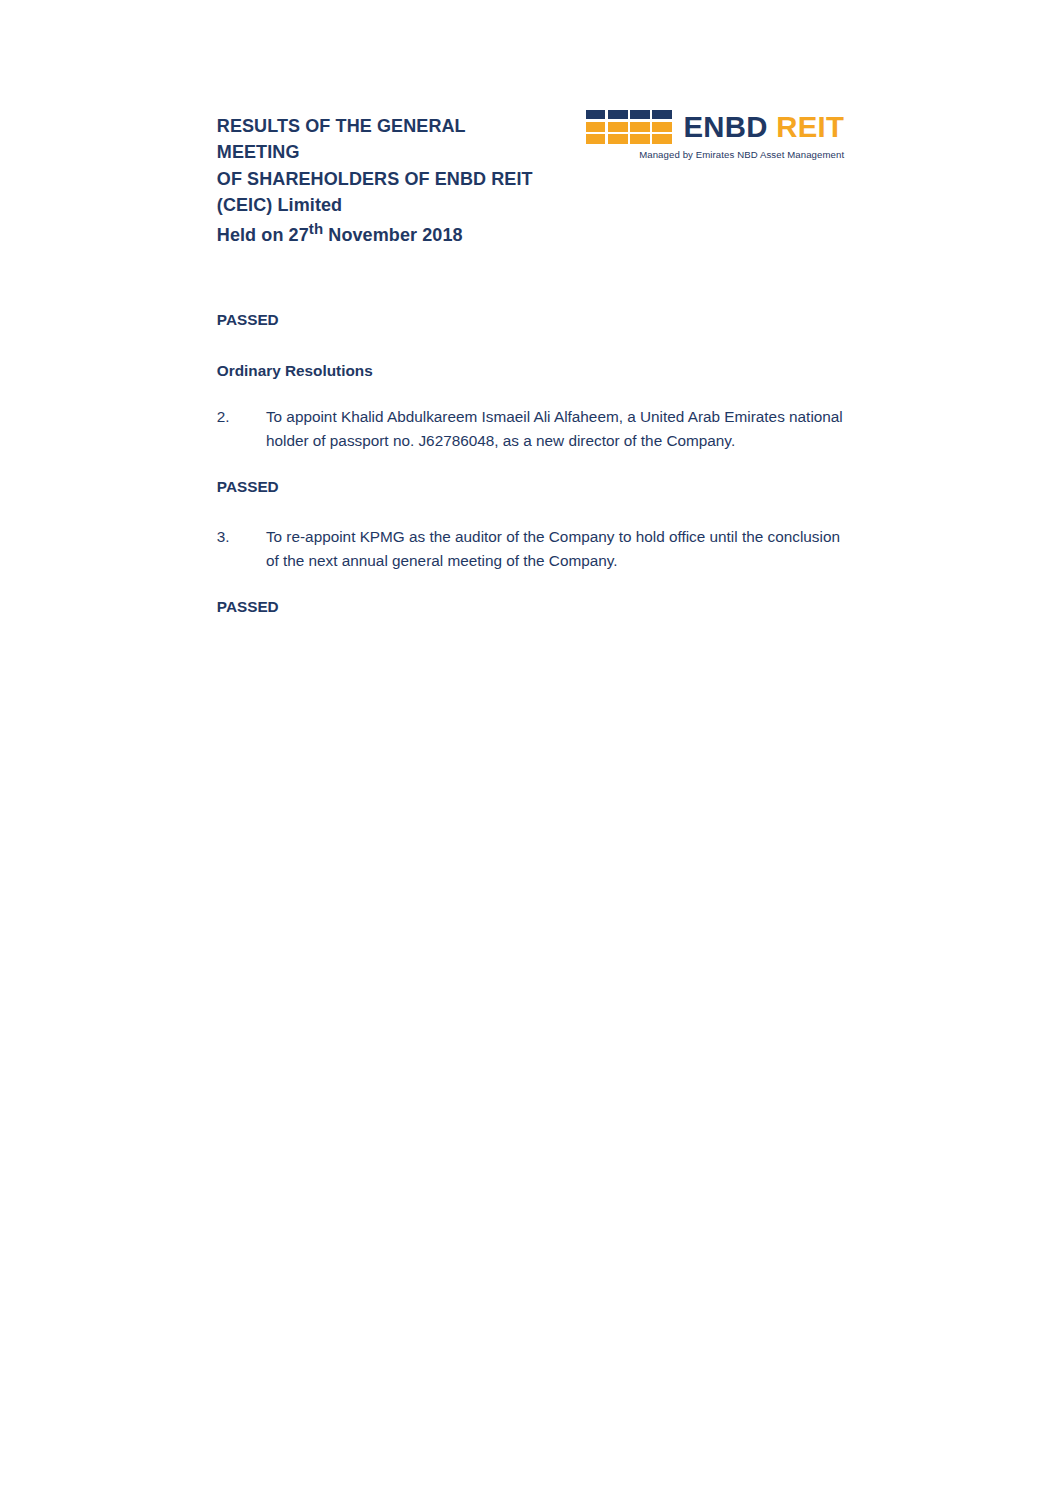RESULTS OF THE GENERAL MEETING
OF SHAREHOLDERS OF ENBD REIT (CEIC) Limited
Held on 27th November 2018
ENBD REIT
Managed by Emirates NBD Asset Management
PASSED
Ordinary Resolutions
2.
To appoint Khalid Abdulkareem Ismaeil Ali Alfaheem, a United Arab Emirates national holder of passport no. J62786048, as a new director of the Company.
PASSED
3.
To re-appoint KPMG as the auditor of the Company to hold office until the conclusion of the next annual general meeting of the Company.
PASSED